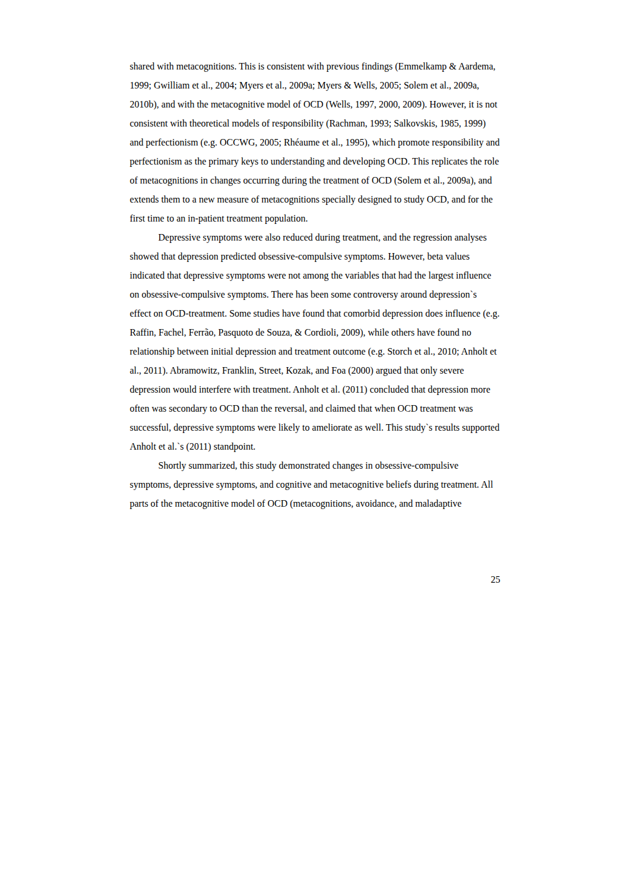shared with metacognitions. This is consistent with previous findings (Emmelkamp & Aardema, 1999; Gwilliam et al., 2004; Myers et al., 2009a; Myers & Wells, 2005; Solem et al., 2009a, 2010b), and with the metacognitive model of OCD (Wells, 1997, 2000, 2009). However, it is not consistent with theoretical models of responsibility (Rachman, 1993; Salkovskis, 1985, 1999) and perfectionism (e.g. OCCWG, 2005; Rhéaume et al., 1995), which promote responsibility and perfectionism as the primary keys to understanding and developing OCD. This replicates the role of metacognitions in changes occurring during the treatment of OCD (Solem et al., 2009a), and extends them to a new measure of metacognitions specially designed to study OCD, and for the first time to an in-patient treatment population.
Depressive symptoms were also reduced during treatment, and the regression analyses showed that depression predicted obsessive-compulsive symptoms. However, beta values indicated that depressive symptoms were not among the variables that had the largest influence on obsessive-compulsive symptoms. There has been some controversy around depression`s effect on OCD-treatment. Some studies have found that comorbid depression does influence (e.g. Raffin, Fachel, Ferrão, Pasquoto de Souza, & Cordioli, 2009), while others have found no relationship between initial depression and treatment outcome (e.g. Storch et al., 2010; Anholt et al., 2011). Abramowitz, Franklin, Street, Kozak, and Foa (2000) argued that only severe depression would interfere with treatment. Anholt et al. (2011) concluded that depression more often was secondary to OCD than the reversal, and claimed that when OCD treatment was successful, depressive symptoms were likely to ameliorate as well. This study`s results supported Anholt et al.`s (2011) standpoint.
Shortly summarized, this study demonstrated changes in obsessive-compulsive symptoms, depressive symptoms, and cognitive and metacognitive beliefs during treatment. All parts of the metacognitive model of OCD (metacognitions, avoidance, and maladaptive
25